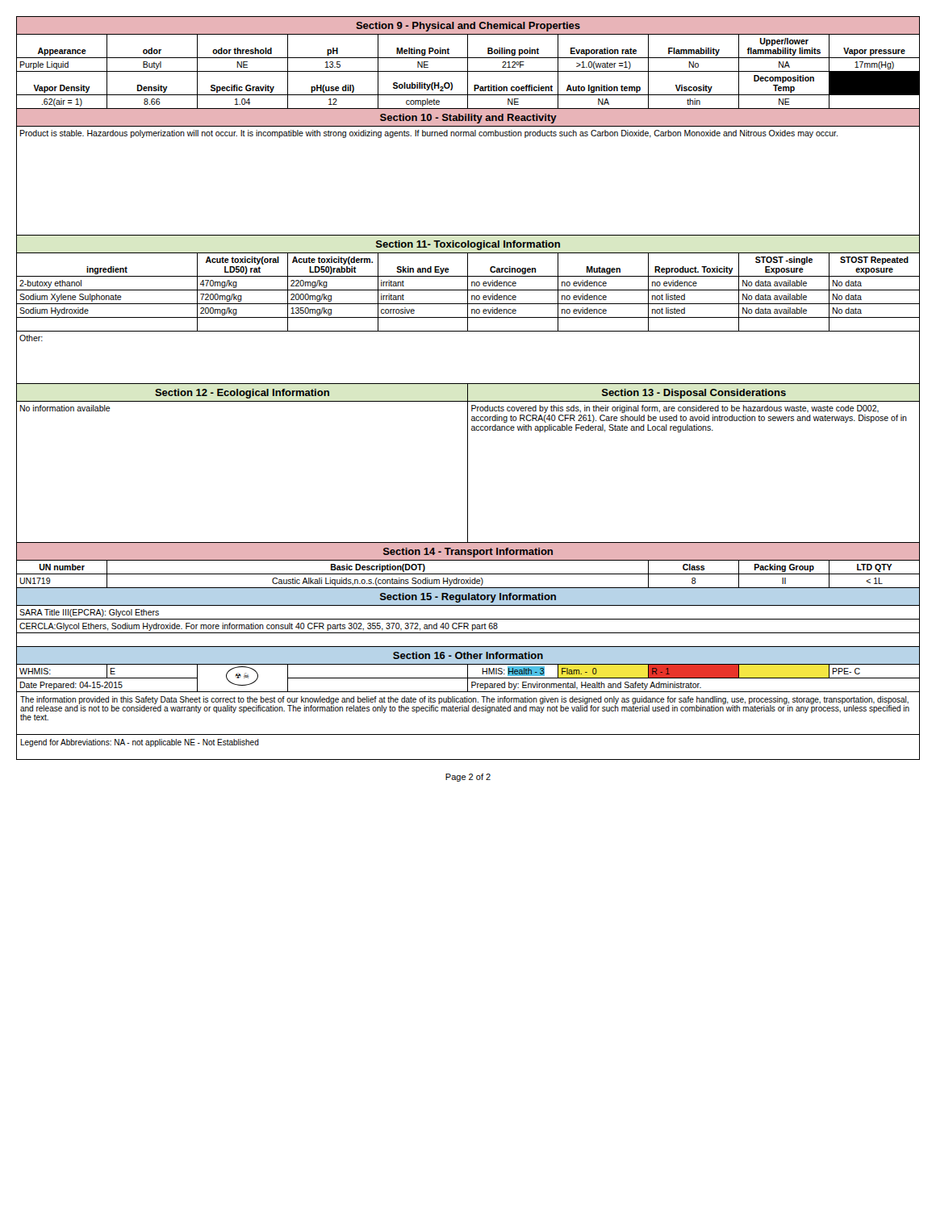| Section 9 - Physical and Chemical Properties |
| Appearance | odor | odor threshold | pH | Melting Point | Boiling point | Evaporation rate | Flammability | Upper/lower flammability limits | Vapor pressure |
| Purple Liquid | Butyl | NE | 13.5 | NE | 212ºF | >1.0(water =1) | No | NA | 17mm(Hg) |
| Vapor Density | Density | Specific Gravity | pH(use dil) | Solubility(H 2 O) | Partition coefficient | Auto Ignition temp | Viscosity | Decomposition Temp | |
| .62(air = 1) | 8.66 | 1.04 | 12 | complete | NE | NA | thin | NE | |
| Section 10 - Stability and Reactivity |
| Product is stable. Hazardous polymerization will not occur. It is incompatible with strong oxidizing agents. If burned normal combustion products such as Carbon Dioxide, Carbon Monoxide and Nitrous Oxides may occur. |
| Section 11- Toxicological Information |
| ingredient | Acute toxicity(oral LD50) rat | Acute toxicity(derm. LD50)rabbit | Skin and Eye | Carcinogen | Mutagen | Reproduct. Toxicity | STOST -single Exposure | STOST Repeated exposure |
| 2-butoxy ethanol | 470mg/kg | 220mg/kg | irritant | no evidence | no evidence | no evidence | No data available | No data |
| Sodium Xylene Sulphonate | 7200mg/kg | 2000mg/kg | irritant | no evidence | no evidence | not listed | No data available | No data |
| Sodium Hydroxide | 200mg/kg | 1350mg/kg | corrosive | no evidence | no evidence | not listed | No data available | No data |
| Other: |
| Section 12 - Ecological Information | Section 13 - Disposal Considerations |
| No information available | Products covered by this sds, in their original form, are considered to be hazardous waste, waste code D002, according to RCRA(40 CFR 261). Care should be used to avoid introduction to sewers and waterways. Dispose of in accordance with applicable Federal, State and Local regulations. |
| Section 14 - Transport Information |
| UN number | Basic Description(DOT) | Class | Packing Group | LTD QTY |
| UN1719 | Caustic Alkali Liquids,n.o.s.(contains Sodium Hydroxide) | 8 | II | < 1L |
| Section 15 - Regulatory Information |
| SARA Title III(EPCRA): Glycol Ethers |
| CERCLA:Glycol Ethers, Sodium Hydroxide. For more information consult 40 CFR parts 302, 355, 370, 372, and 40 CFR part 68 |
| Section 16 - Other Information |
| WHMIS: | E | ☢ ☠ | | HMIS: Health - 3 | Flam. - 0 | R - 1 | | PPE- C |
| Date Prepared: 04-15-2015 | | Prepared by: Environmental, Health and Safety Administrator. |
| The information provided in this Safety Data Sheet is correct to the best of our knowledge and belief at the date of its publication. The information given is designed only as guidance for safe handling, use, processing, storage, transportation, disposal, and release and is not to be considered a warranty or quality specification. The information relates only to the specific material designated and may not be valid for such material used in combination with materials or in any process, unless specified in the text. |
| Legend for Abbreviations: NA - not applicable NE - Not Established |
Page 2 of 2